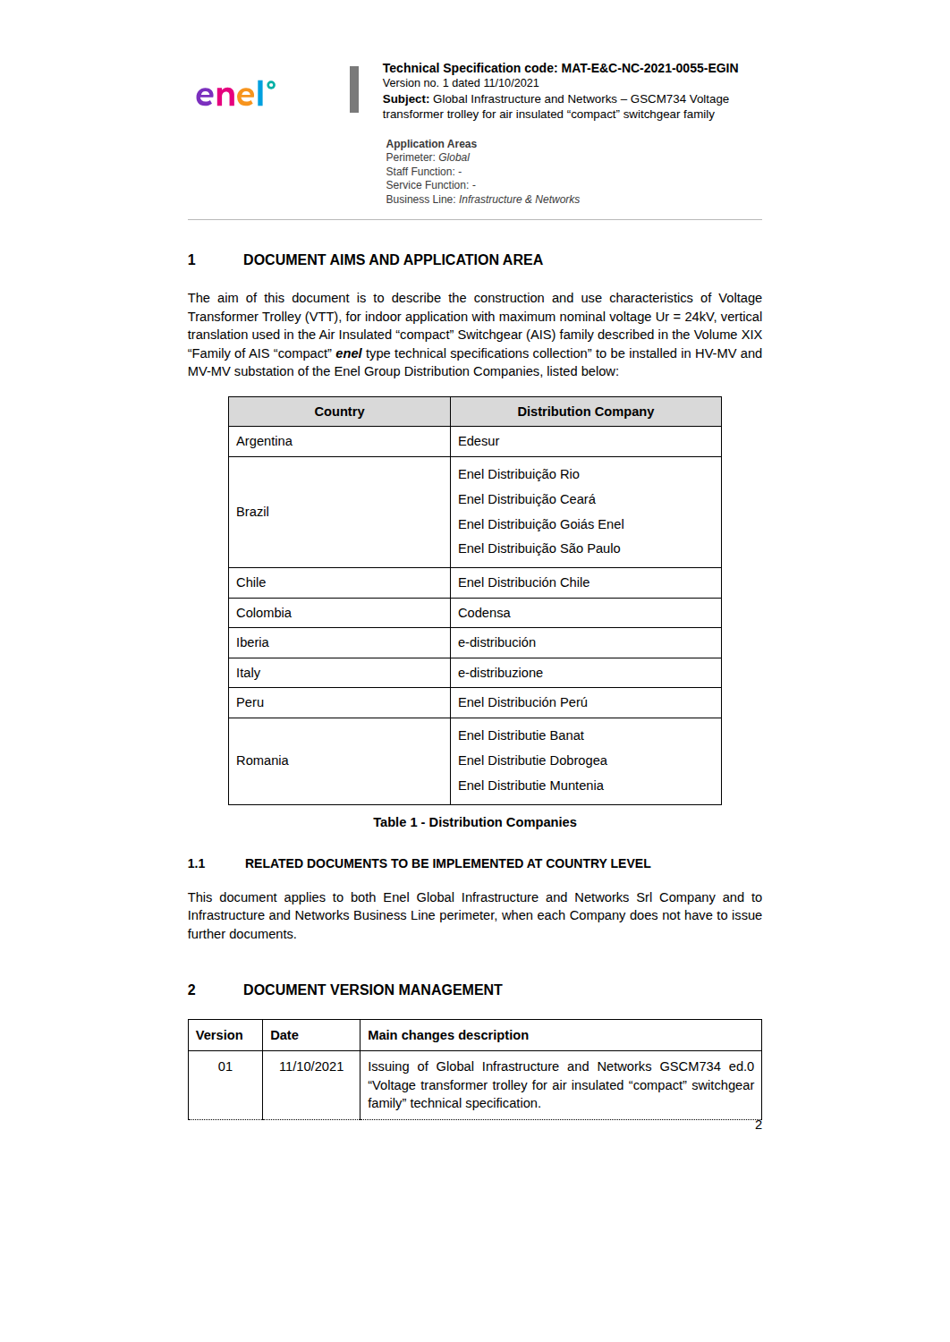Technical Specification code: MAT-E&C-NC-2021-0055-EGIN
Version no. 1 dated 11/10/2021
Subject: Global Infrastructure and Networks – GSCM734 Voltage transformer trolley for air insulated “compact” switchgear family
Application Areas
Perimeter: Global
Staff Function: -
Service Function: -
Business Line: Infrastructure & Networks
1 DOCUMENT AIMS AND APPLICATION AREA
The aim of this document is to describe the construction and use characteristics of Voltage Transformer Trolley (VTT), for indoor application with maximum nominal voltage Ur = 24kV, vertical translation used in the Air Insulated “compact” Switchgear (AIS) family described in the Volume XIX “Family of AIS “compact” enel type technical specifications collection” to be installed in HV-MV and MV-MV substation of the Enel Group Distribution Companies, listed below:
| Country | Distribution Company |
| --- | --- |
| Argentina | Edesur |
| Brazil | Enel Distribuição Rio Enel Distribuição Ceará Enel Distribuição Goiás Enel Enel Distribuição São Paulo |
| Chile | Enel Distribución Chile |
| Colombia | Codensa |
| Iberia | e-distribución |
| Italy | e-distribuzione |
| Peru | Enel Distribución Perú |
| Romania | Enel Distributie Banat Enel Distributie Dobrogea Enel Distributie Muntenia |
Table 1 - Distribution Companies
1.1 RELATED DOCUMENTS TO BE IMPLEMENTED AT COUNTRY LEVEL
This document applies to both Enel Global Infrastructure and Networks Srl Company and to Infrastructure and Networks Business Line perimeter, when each Company does not have to issue further documents.
2 DOCUMENT VERSION MANAGEMENT
| Version | Date | Main changes description |
| --- | --- | --- |
| 01 | 11/10/2021 | Issuing of Global Infrastructure and Networks GSCM734 ed.0 “Voltage transformer trolley for air insulated “compact” switchgear family” technical specification. |
2